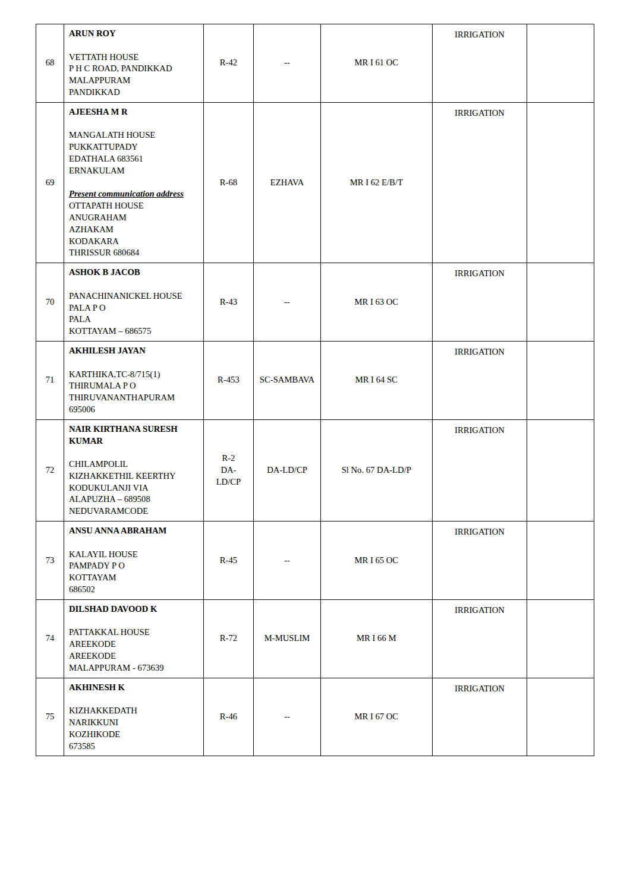| 68 | ARUN ROY VETTATH HOUSE P H C ROAD, PANDIKKAD MALAPPURAM PANDIKKAD | R-42 | -- | MR I 61 OC | IRRIGATION | |
| 69 | AJEESHA M R MANGALATH HOUSE PUKKATTUPADY EDATHALA 683561 ERNAKULAM Present communication address OTTAPATH HOUSE ANUGRAHAM AZHAKAM KODAKARA THRISSUR 680684 | R-68 | EZHAVA | MR I 62 E/B/T | IRRIGATION | |
| 70 | ASHOK B JACOB PANACHINANICKEL HOUSE PALA P O PALA KOTTAYAM – 686575 | R-43 | -- | MR I 63 OC | IRRIGATION | |
| 71 | AKHILESH JAYAN KARTHIKA,TC-8/715(1) THIRUMALA P O THIRUVANANTHAPURAM 695006 | R-453 | SC-SAMBAVA | MR I 64 SC | IRRIGATION | |
| 72 | NAIR KIRTHANA SURESH KUMAR CHILAMPOLIL KIZHAKKETHIL KEERTHY KODUKULANJI VIA ALAPUZHA – 689508 NEDUVARAMCODE | R-2 DA-LD/CP | DA-LD/CP | Sl No. 67 DA-LD/P | IRRIGATION | |
| 73 | ANSU ANNA ABRAHAM KALAYIL HOUSE PAMPADY P O KOTTAYAM 686502 | R-45 | -- | MR I 65 OC | IRRIGATION | |
| 74 | DILSHAD DAVOOD K PATTAKKAL HOUSE AREEKODE AREEKODE MALAPPURAM - 673639 | R-72 | M-MUSLIM | MR I 66 M | IRRIGATION | |
| 75 | AKHINESH K KIZHAKKEDATH NARIKKUNI KOZHIKODE 673585 | R-46 | -- | MR I 67 OC | IRRIGATION | |